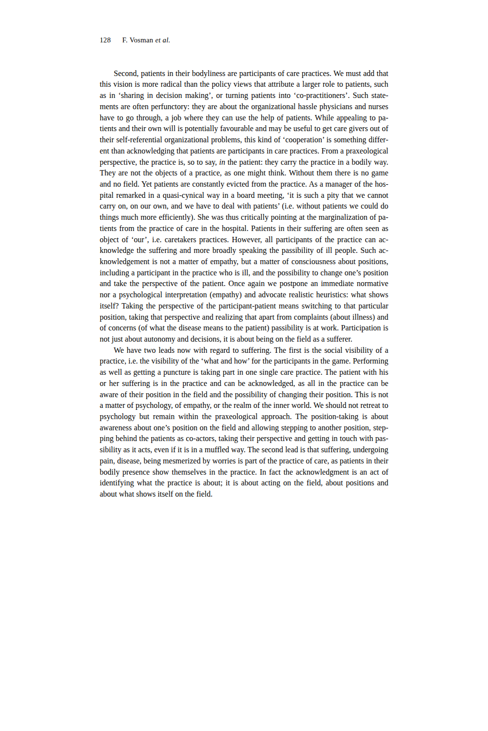128 F. Vosman et al.
Second, patients in their bodyliness are participants of care practices. We must add that this vision is more radical than the policy views that attribute a larger role to patients, such as in ‘sharing in decision making’, or turning patients into ‘co-practitioners’. Such statements are often perfunctory: they are about the organizational hassle physicians and nurses have to go through, a job where they can use the help of patients. While appealing to patients and their own will is potentially favourable and may be useful to get care givers out of their self-referential organizational problems, this kind of ‘cooperation’ is something different than acknowledging that patients are participants in care practices. From a praxeological perspective, the practice is, so to say, in the patient: they carry the practice in a bodily way. They are not the objects of a practice, as one might think. Without them there is no game and no field. Yet patients are constantly evicted from the practice. As a manager of the hospital remarked in a quasi-cynical way in a board meeting, ‘it is such a pity that we cannot carry on, on our own, and we have to deal with patients’ (i.e. without patients we could do things much more efficiently). She was thus critically pointing at the marginalization of patients from the practice of care in the hospital. Patients in their suffering are often seen as object of ‘our’, i.e. caretakers practices. However, all participants of the practice can acknowledge the suffering and more broadly speaking the passibility of ill people. Such acknowledgement is not a matter of empathy, but a matter of consciousness about positions, including a participant in the practice who is ill, and the possibility to change one’s position and take the perspective of the patient. Once again we postpone an immediate normative nor a psychological interpretation (empathy) and advocate realistic heuristics: what shows itself? Taking the perspective of the participant-patient means switching to that particular position, taking that perspective and realizing that apart from complaints (about illness) and of concerns (of what the disease means to the patient) passibility is at work. Participation is not just about autonomy and decisions, it is about being on the field as a sufferer.
We have two leads now with regard to suffering. The first is the social visibility of a practice, i.e. the visibility of the ‘what and how’ for the participants in the game. Performing as well as getting a puncture is taking part in one single care practice. The patient with his or her suffering is in the practice and can be acknowledged, as all in the practice can be aware of their position in the field and the possibility of changing their position. This is not a matter of psychology, of empathy, or the realm of the inner world. We should not retreat to psychology but remain within the praxeological approach. The position-taking is about awareness about one’s position on the field and allowing stepping to another position, stepping behind the patients as co-actors, taking their perspective and getting in touch with passibility as it acts, even if it is in a muffled way. The second lead is that suffering, undergoing pain, disease, being mesmerized by worries is part of the practice of care, as patients in their bodily presence show themselves in the practice. In fact the acknowledgment is an act of identifying what the practice is about; it is about acting on the field, about positions and about what shows itself on the field.